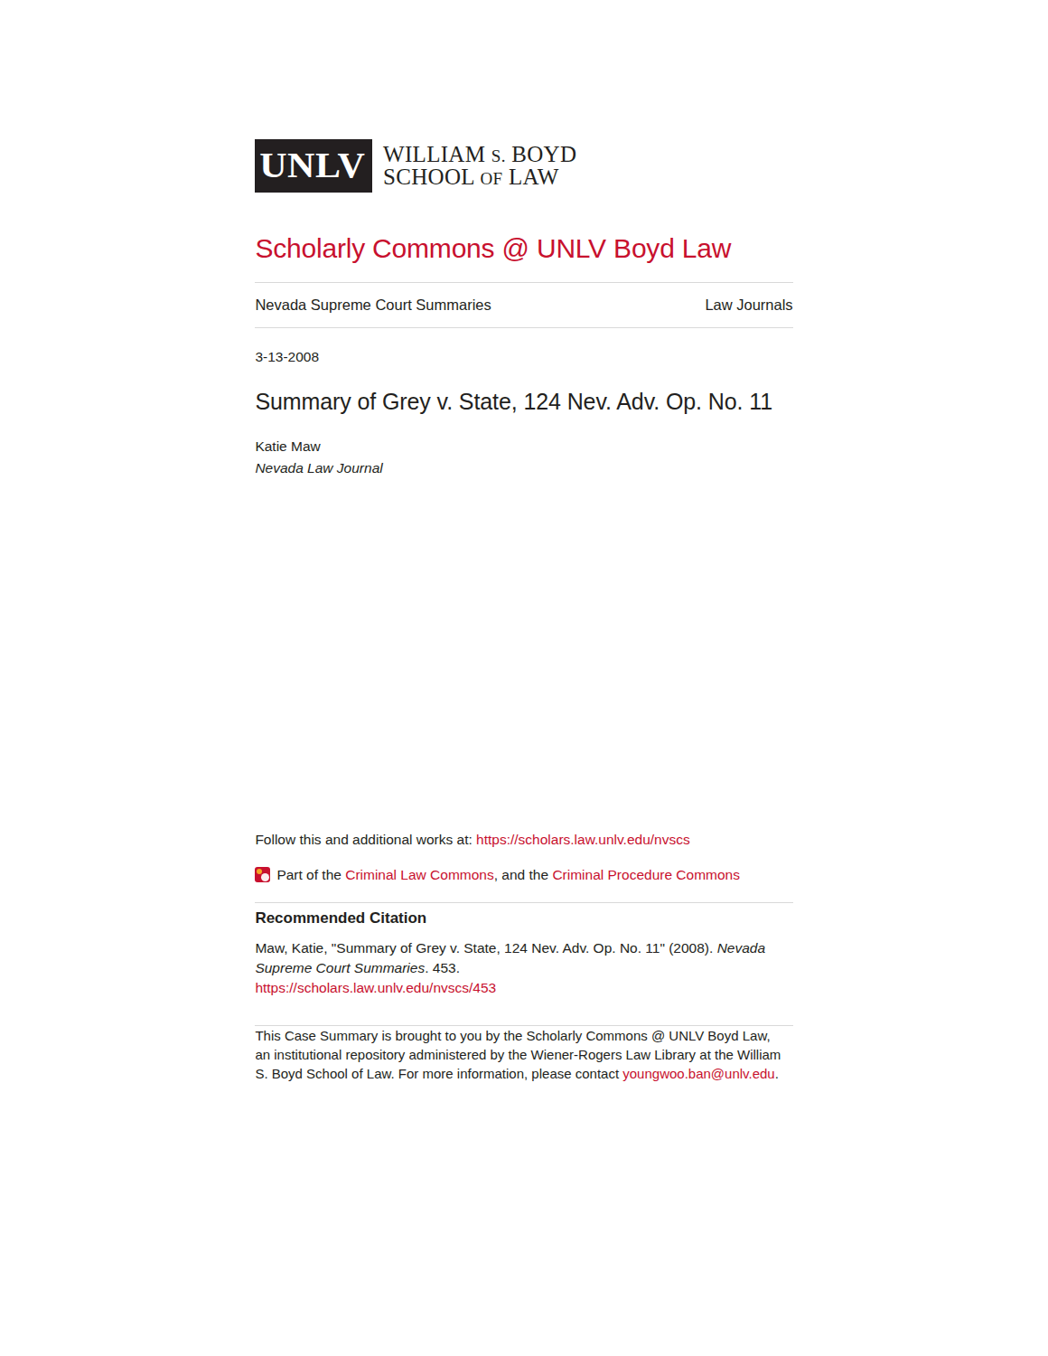UNLV
WILLIAM S. BOYD SCHOOL OF LAW
Scholarly Commons @ UNLV Boyd Law
Nevada Supreme Court Summaries
Law Journals
3-13-2008
Summary of Grey v. State, 124 Nev. Adv. Op. No. 11
Katie Maw Nevada Law Journal
Follow this and additional works at: https://scholars.law.unlv.edu/nvscs
Part of the Criminal Law Commons, and the Criminal Procedure Commons
Recommended Citation
Maw, Katie, "Summary of Grey v. State, 124 Nev. Adv. Op. No. 11" (2008). Nevada Supreme Court Summaries. 453.
https://scholars.law.unlv.edu/nvscs/453
This Case Summary is brought to you by the Scholarly Commons @ UNLV Boyd Law, an institutional repository administered by the Wiener-Rogers Law Library at the William S. Boyd School of Law. For more information, please contact youngwoo.ban@unlv.edu.